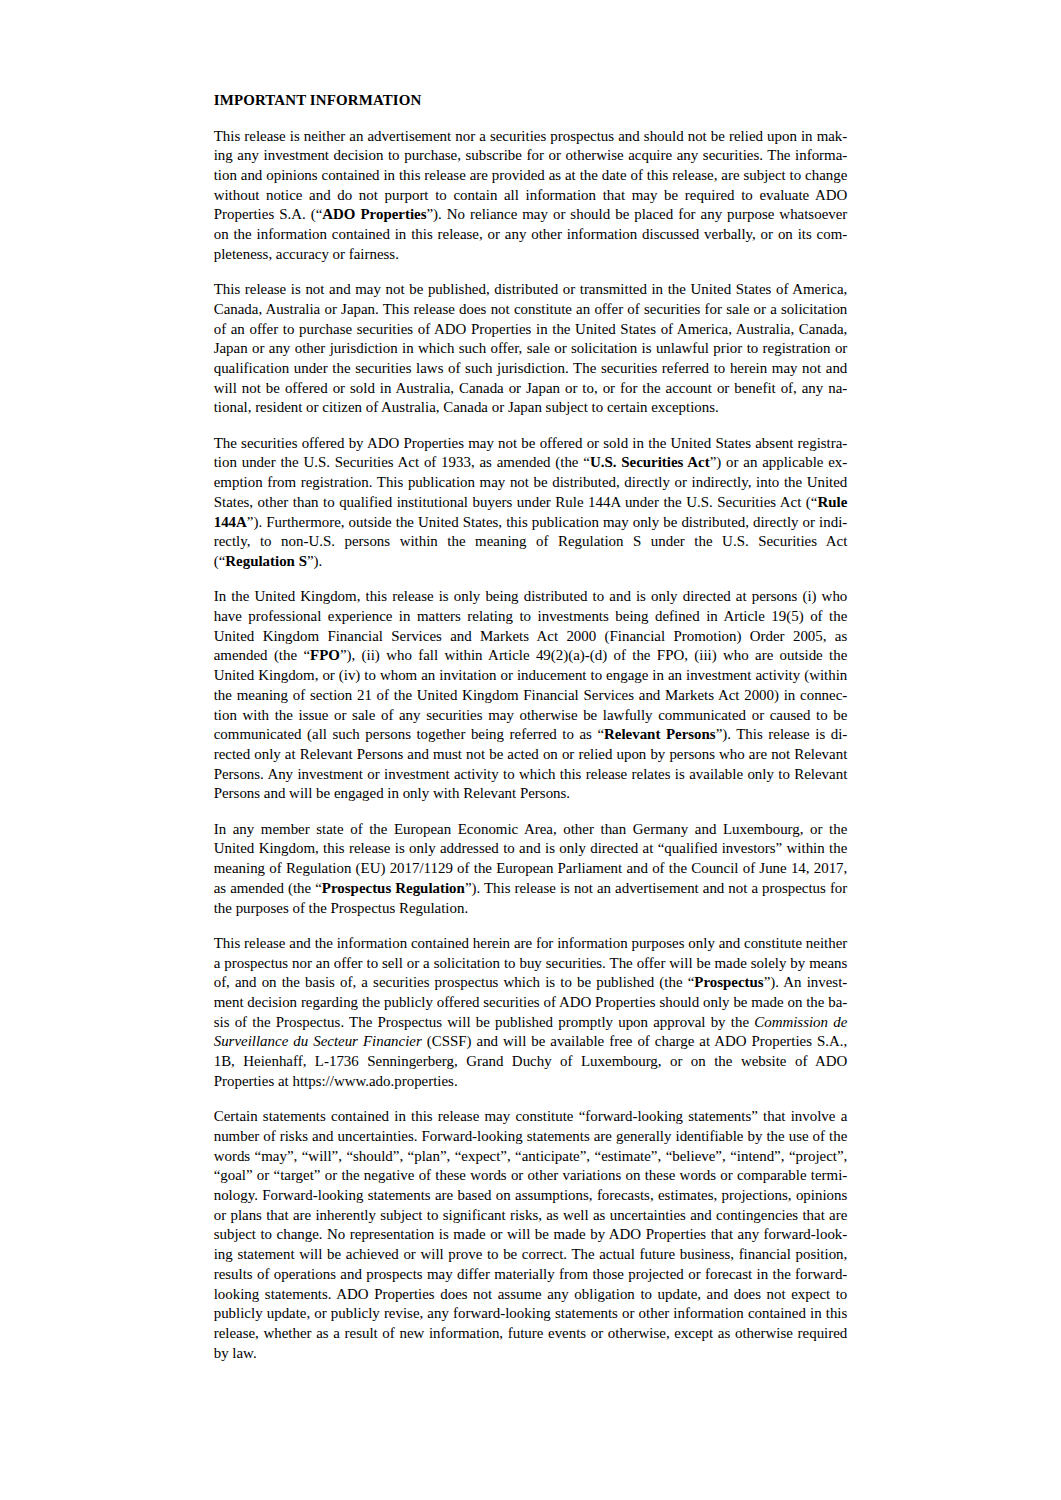IMPORTANT INFORMATION
This release is neither an advertisement nor a securities prospectus and should not be relied upon in making any investment decision to purchase, subscribe for or otherwise acquire any securities. The information and opinions contained in this release are provided as at the date of this release, are subject to change without notice and do not purport to contain all information that may be required to evaluate ADO Properties S.A. (“ADO Properties”). No reliance may or should be placed for any purpose whatsoever on the information contained in this release, or any other information discussed verbally, or on its completeness, accuracy or fairness.
This release is not and may not be published, distributed or transmitted in the United States of America, Canada, Australia or Japan. This release does not constitute an offer of securities for sale or a solicitation of an offer to purchase securities of ADO Properties in the United States of America, Australia, Canada, Japan or any other jurisdiction in which such offer, sale or solicitation is unlawful prior to registration or qualification under the securities laws of such jurisdiction. The securities referred to herein may not and will not be offered or sold in Australia, Canada or Japan or to, or for the account or benefit of, any national, resident or citizen of Australia, Canada or Japan subject to certain exceptions.
The securities offered by ADO Properties may not be offered or sold in the United States absent registration under the U.S. Securities Act of 1933, as amended (the “U.S. Securities Act”) or an applicable exemption from registration. This publication may not be distributed, directly or indirectly, into the United States, other than to qualified institutional buyers under Rule 144A under the U.S. Securities Act (“Rule 144A”). Furthermore, outside the United States, this publication may only be distributed, directly or indirectly, to non-U.S. persons within the meaning of Regulation S under the U.S. Securities Act (“Regulation S”).
In the United Kingdom, this release is only being distributed to and is only directed at persons (i) who have professional experience in matters relating to investments being defined in Article 19(5) of the United Kingdom Financial Services and Markets Act 2000 (Financial Promotion) Order 2005, as amended (the “FPO”), (ii) who fall within Article 49(2)(a)-(d) of the FPO, (iii) who are outside the United Kingdom, or (iv) to whom an invitation or inducement to engage in an investment activity (within the meaning of section 21 of the United Kingdom Financial Services and Markets Act 2000) in connection with the issue or sale of any securities may otherwise be lawfully communicated or caused to be communicated (all such persons together being referred to as “Relevant Persons”). This release is directed only at Relevant Persons and must not be acted on or relied upon by persons who are not Relevant Persons. Any investment or investment activity to which this release relates is available only to Relevant Persons and will be engaged in only with Relevant Persons.
In any member state of the European Economic Area, other than Germany and Luxembourg, or the United Kingdom, this release is only addressed to and is only directed at “qualified investors” within the meaning of Regulation (EU) 2017/1129 of the European Parliament and of the Council of June 14, 2017, as amended (the “Prospectus Regulation”). This release is not an advertisement and not a prospectus for the purposes of the Prospectus Regulation.
This release and the information contained herein are for information purposes only and constitute neither a prospectus nor an offer to sell or a solicitation to buy securities. The offer will be made solely by means of, and on the basis of, a securities prospectus which is to be published (the “Prospectus”). An investment decision regarding the publicly offered securities of ADO Properties should only be made on the basis of the Prospectus. The Prospectus will be published promptly upon approval by the Commission de Surveillance du Secteur Financier (CSSF) and will be available free of charge at ADO Properties S.A., 1B, Heienhaff, L-1736 Senningerberg, Grand Duchy of Luxembourg, or on the website of ADO Properties at https://www.ado.properties.
Certain statements contained in this release may constitute “forward-looking statements” that involve a number of risks and uncertainties. Forward-looking statements are generally identifiable by the use of the words “may”, “will”, “should”, “plan”, “expect”, “anticipate”, “estimate”, “believe”, “intend”, “project”, “goal” or “target” or the negative of these words or other variations on these words or comparable terminology. Forward-looking statements are based on assumptions, forecasts, estimates, projections, opinions or plans that are inherently subject to significant risks, as well as uncertainties and contingencies that are subject to change. No representation is made or will be made by ADO Properties that any forward-looking statement will be achieved or will prove to be correct. The actual future business, financial position, results of operations and prospects may differ materially from those projected or forecast in the forward-looking statements. ADO Properties does not assume any obligation to update, and does not expect to publicly update, or publicly revise, any forward-looking statements or other information contained in this release, whether as a result of new information, future events or otherwise, except as otherwise required by law.